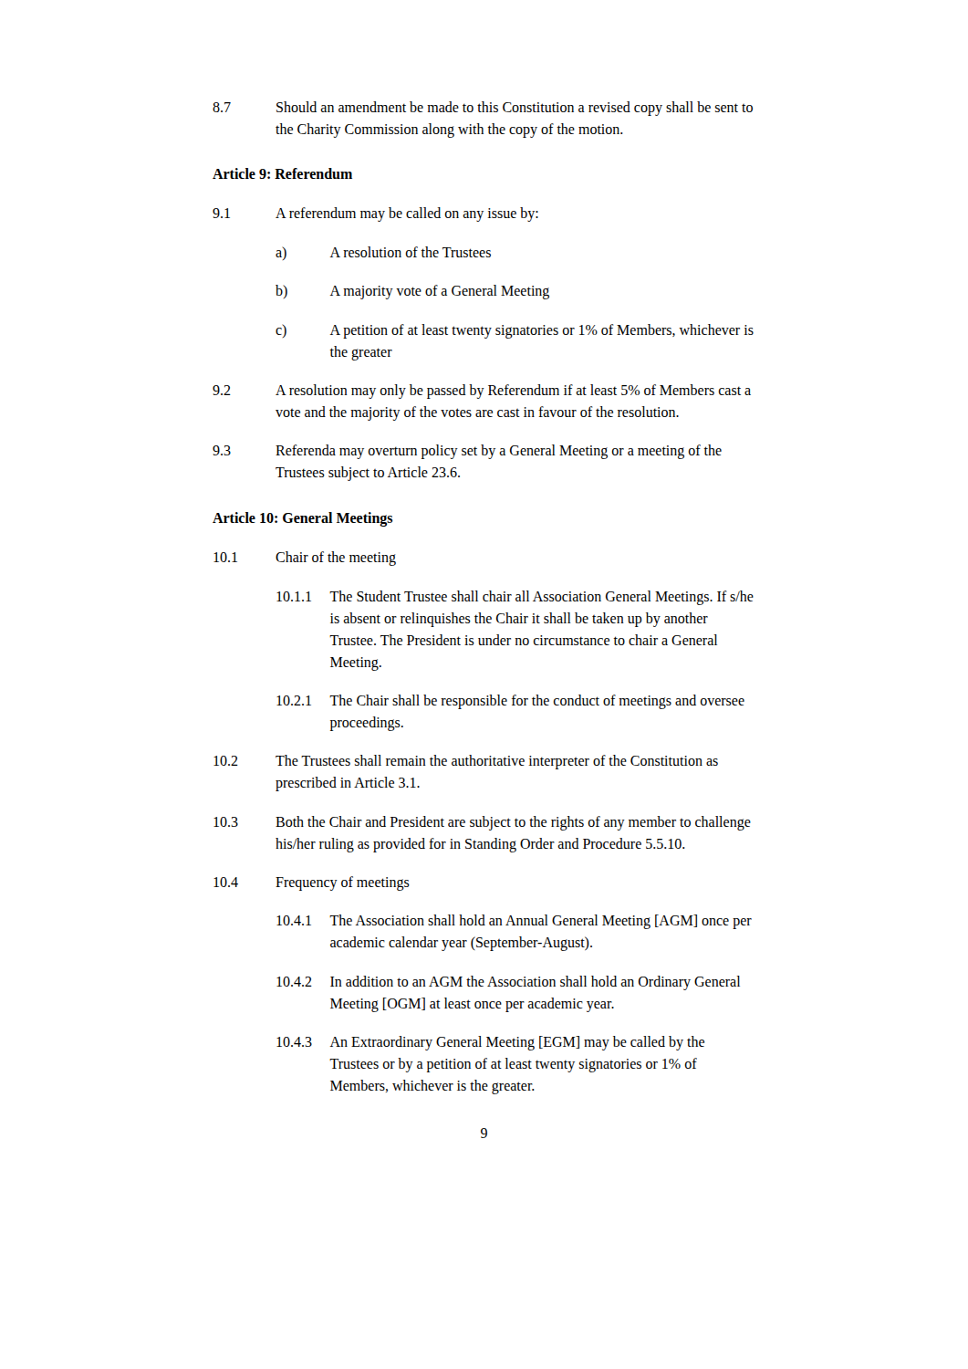8.7
Should an amendment be made to this Constitution a revised copy shall be sent to the Charity Commission along with the copy of the motion.
Article 9: Referendum
9.1
A referendum may be called on any issue by:
a)
A resolution of the Trustees
b)
A majority vote of a General Meeting
c)
A petition of at least twenty signatories or 1% of Members, whichever is the greater
9.2
A resolution may only be passed by Referendum if at least 5% of Members cast a vote and the majority of the votes are cast in favour of the resolution.
9.3
Referenda may overturn policy set by a General Meeting or a meeting of the Trustees subject to Article 23.6.
Article 10: General Meetings
10.1
Chair of the meeting
10.1.1
The Student Trustee shall chair all Association General Meetings. If s/he is absent or relinquishes the Chair it shall be taken up by another Trustee. The President is under no circumstance to chair a General Meeting.
10.2.1
The Chair shall be responsible for the conduct of meetings and oversee proceedings.
10.2
The Trustees shall remain the authoritative interpreter of the Constitution as prescribed in Article 3.1.
10.3
Both the Chair and President are subject to the rights of any member to challenge his/her ruling as provided for in Standing Order and Procedure 5.5.10.
10.4
Frequency of meetings
10.4.1
The Association shall hold an Annual General Meeting [AGM] once per academic calendar year (September-August).
10.4.2
In addition to an AGM the Association shall hold an Ordinary General Meeting [OGM] at least once per academic year.
10.4.3
An Extraordinary General Meeting [EGM] may be called by the Trustees or by a petition of at least twenty signatories or 1% of Members, whichever is the greater.
9